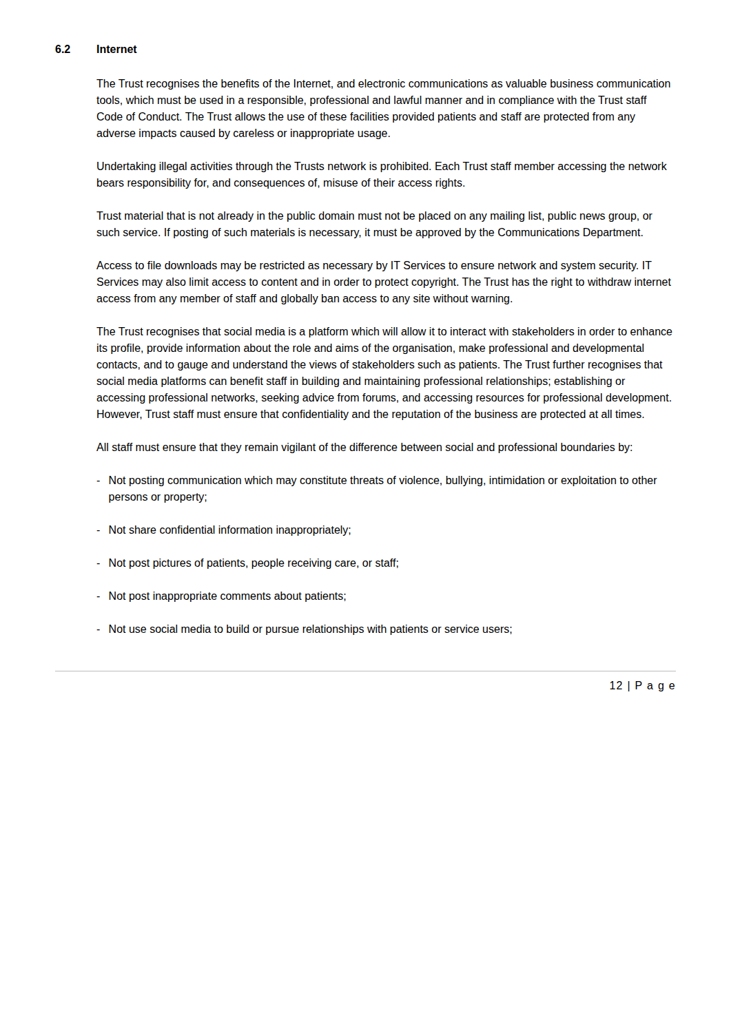6.2 Internet
The Trust recognises the benefits of the Internet, and electronic communications as valuable business communication tools, which must be used in a responsible, professional and lawful manner and in compliance with the Trust staff Code of Conduct. The Trust allows the use of these facilities provided patients and staff are protected from any adverse impacts caused by careless or inappropriate usage.
Undertaking illegal activities through the Trusts network is prohibited. Each Trust staff member accessing the network bears responsibility for, and consequences of, misuse of their access rights.
Trust material that is not already in the public domain must not be placed on any mailing list, public news group, or such service. If posting of such materials is necessary, it must be approved by the Communications Department.
Access to file downloads may be restricted as necessary by IT Services to ensure network and system security. IT Services may also limit access to content and in order to protect copyright. The Trust has the right to withdraw internet access from any member of staff and globally ban access to any site without warning.
The Trust recognises that social media is a platform which will allow it to interact with stakeholders in order to enhance its profile, provide information about the role and aims of the organisation, make professional and developmental contacts, and to gauge and understand the views of stakeholders such as patients. The Trust further recognises that social media platforms can benefit staff in building and maintaining professional relationships; establishing or accessing professional networks, seeking advice from forums, and accessing resources for professional development. However, Trust staff must ensure that confidentiality and the reputation of the business are protected at all times.
All staff must ensure that they remain vigilant of the difference between social and professional boundaries by:
Not posting communication which may constitute threats of violence, bullying, intimidation or exploitation to other persons or property;
Not share confidential information inappropriately;
Not post pictures of patients, people receiving care, or staff;
Not post inappropriate comments about patients;
Not use social media to build or pursue relationships with patients or service users;
12 | P a g e